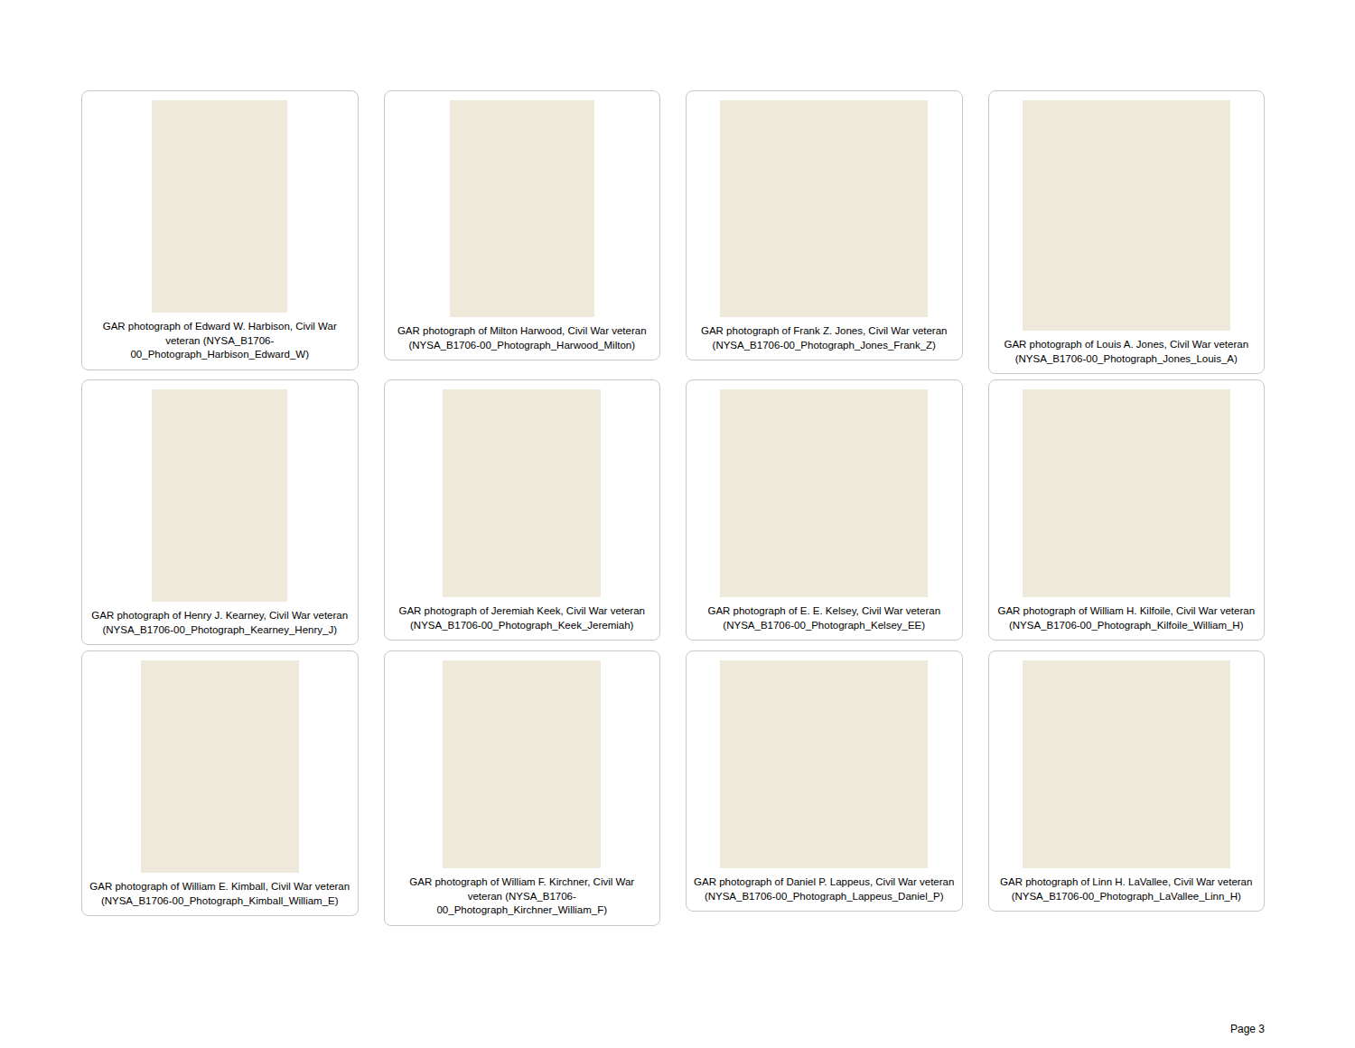GAR photograph of Edward W. Harbison, Civil War veteran (NYSA_B1706-00_Photograph_Harbison_Edward_W)
GAR photograph of Milton Harwood, Civil War veteran (NYSA_B1706-00_Photograph_Harwood_Milton)
GAR photograph of Frank Z. Jones, Civil War veteran (NYSA_B1706-00_Photograph_Jones_Frank_Z)
GAR photograph of Louis A. Jones, Civil War veteran (NYSA_B1706-00_Photograph_Jones_Louis_A)
GAR photograph of Henry J. Kearney, Civil War veteran (NYSA_B1706-00_Photograph_Kearney_Henry_J)
GAR photograph of Jeremiah Keek, Civil War veteran (NYSA_B1706-00_Photograph_Keek_Jeremiah)
GAR photograph of E. E. Kelsey, Civil War veteran (NYSA_B1706-00_Photograph_Kelsey_EE)
GAR photograph of William H. Kilfoile, Civil War veteran (NYSA_B1706-00_Photograph_Kilfoile_William_H)
GAR photograph of William E. Kimball, Civil War veteran (NYSA_B1706-00_Photograph_Kimball_William_E)
GAR photograph of William F. Kirchner, Civil War veteran (NYSA_B1706-00_Photograph_Kirchner_William_F)
GAR photograph of Daniel P. Lappeus, Civil War veteran (NYSA_B1706-00_Photograph_Lappeus_Daniel_P)
GAR photograph of Linn H. LaVallee, Civil War veteran (NYSA_B1706-00_Photograph_LaVallee_Linn_H)
Page 3